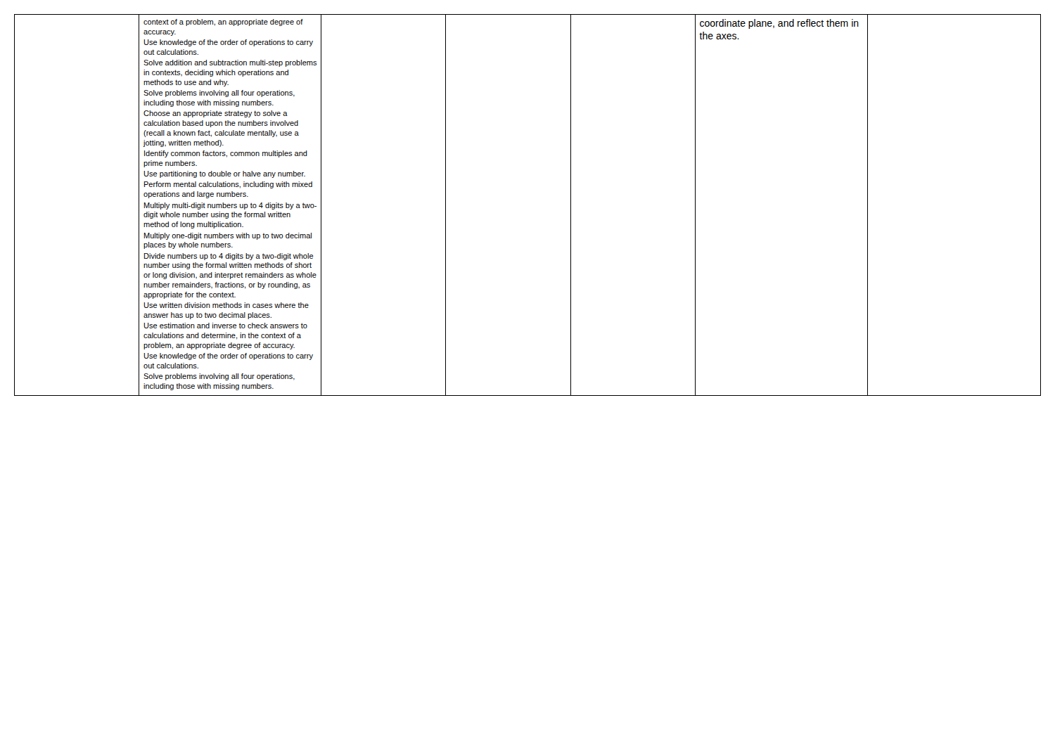| | context of a problem, an appropriate degree of accuracy. Use knowledge of the order of operations to carry out calculations. Solve addition and subtraction multi-step problems in contexts, deciding which operations and methods to use and why. Solve problems involving all four operations, including those with missing numbers. Choose an appropriate strategy to solve a calculation based upon the numbers involved (recall a known fact, calculate mentally, use a jotting, written method). Identify common factors, common multiples and prime numbers. Use partitioning to double or halve any number. Perform mental calculations, including with mixed operations and large numbers. Multiply multi-digit numbers up to 4 digits by a two-digit whole number using the formal written method of long multiplication. Multiply one-digit numbers with up to two decimal places by whole numbers. Divide numbers up to 4 digits by a two-digit whole number using the formal written methods of short or long division, and interpret remainders as whole number remainders, fractions, or by rounding, as appropriate for the context. Use written division methods in cases where the answer has up to two decimal places. Use estimation and inverse to check answers to calculations and determine, in the context of a problem, an appropriate degree of accuracy. Use knowledge of the order of operations to carry out calculations. Solve problems involving all four operations, including those with missing numbers. | | | | coordinate plane, and reflect them in the axes. | |